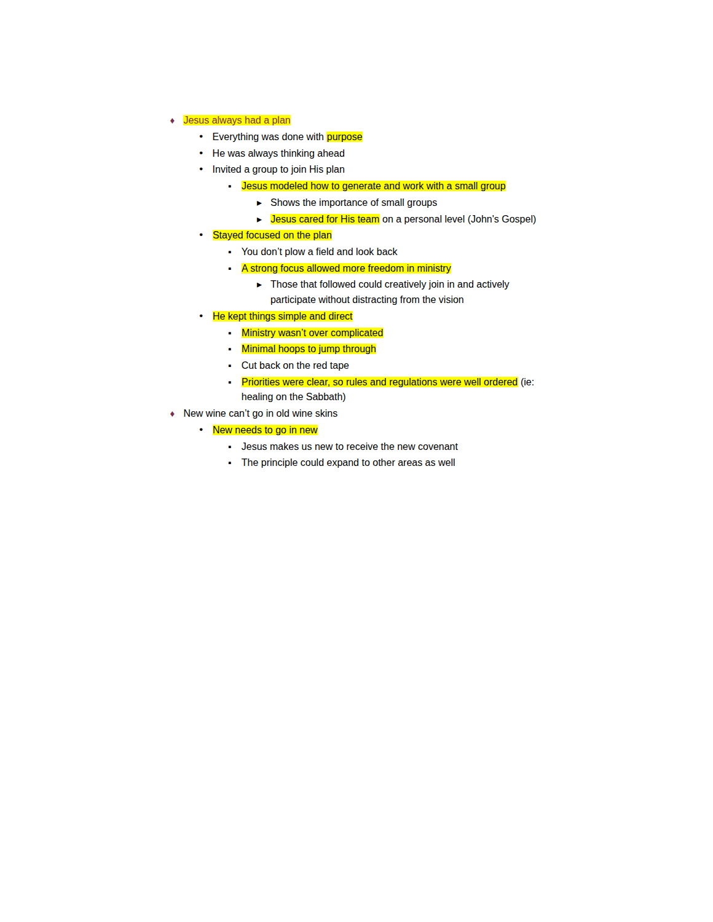Jesus always had a plan
Everything was done with purpose
He was always thinking ahead
Invited a group to join His plan
Jesus modeled how to generate and work with a small group
Shows the importance of small groups
Jesus cared for His team on a personal level (John's Gospel)
Stayed focused on the plan
You don’t plow a field and look back
A strong focus allowed more freedom in ministry
Those that followed could creatively join in and actively participate without distracting from the vision
He kept things simple and direct
Ministry wasn’t over complicated
Minimal hoops to jump through
Cut back on the red tape
Priorities were clear, so rules and regulations were well ordered (ie: healing on the Sabbath)
New wine can’t go in old wine skins
New needs to go in new
Jesus makes us new to receive the new covenant
The principle could expand to other areas as well